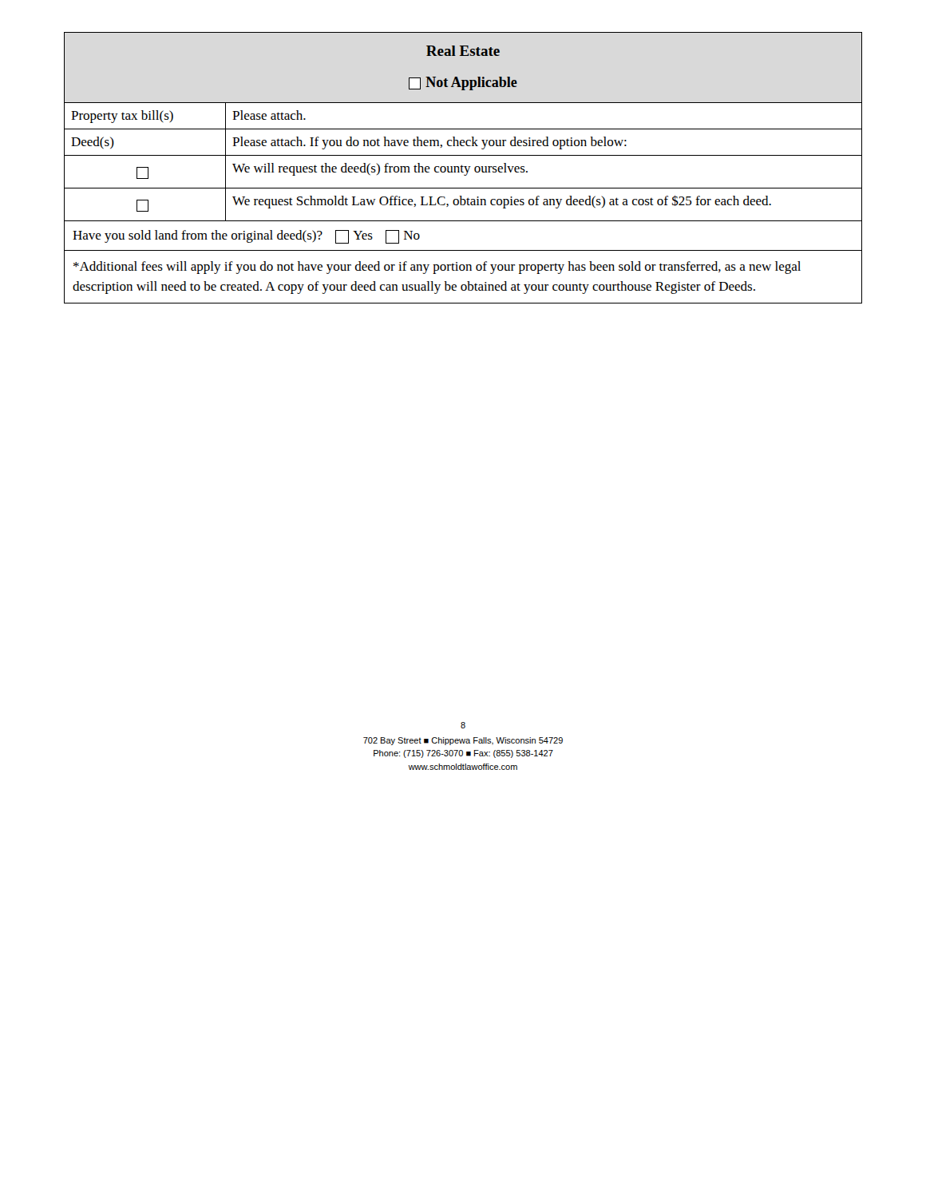| Real Estate Not Applicable |
| Property tax bill(s) | Please attach. |
| Deed(s) | Please attach. If you do not have them, check your desired option below: |
| | We will request the deed(s) from the county ourselves. |
| | We request Schmoldt Law Office, LLC, obtain copies of any deed(s) at a cost of $25 for each deed. |
| Have you sold land from the original deed(s)? Yes No |
| *Additional fees will apply if you do not have your deed or if any portion of your property has been sold or transferred, as a new legal description will need to be created. A copy of your deed can usually be obtained at your county courthouse Register of Deeds. |
8
702 Bay Street ■ Chippewa Falls, Wisconsin 54729
Phone: (715) 726-3070 ■ Fax: (855) 538-1427
www.schmoldtlawoffice.com